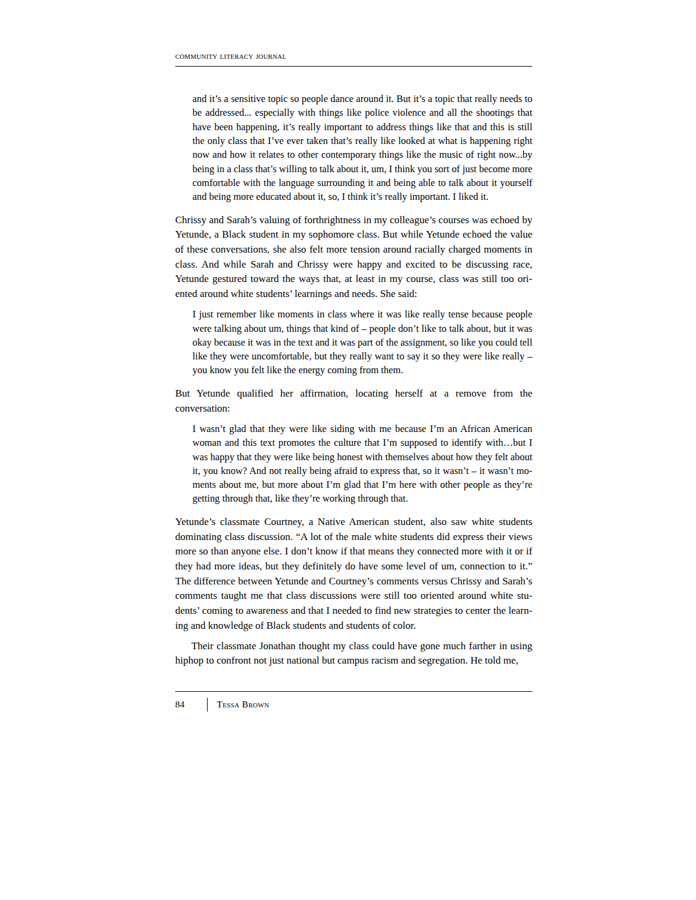community literacy journal
and it’s a sensitive topic so people dance around it. But it’s a topic that really needs to be addressed... especially with things like police violence and all the shootings that have been happening, it’s really important to address things like that and this is still the only class that I’ve ever taken that’s really like looked at what is happening right now and how it relates to other contemporary things like the music of right now...by being in a class that’s willing to talk about it, um, I think you sort of just become more comfortable with the language surrounding it and being able to talk about it yourself and being more educated about it, so, I think it’s really important. I liked it.
Chrissy and Sarah’s valuing of forthrightness in my colleague’s courses was echoed by Yetunde, a Black student in my sophomore class. But while Yetunde echoed the value of these conversations, she also felt more tension around racially charged moments in class. And while Sarah and Chrissy were happy and excited to be discussing race, Yetunde gestured toward the ways that, at least in my course, class was still too oriented around white students’ learnings and needs. She said:
I just remember like moments in class where it was like really tense because people were talking about um, things that kind of – people don’t like to talk about, but it was okay because it was in the text and it was part of the assignment, so like you could tell like they were uncomfortable, but they really want to say it so they were like really – you know you felt like the energy coming from them.
But Yetunde qualified her affirmation, locating herself at a remove from the conversation:
I wasn’t glad that they were like siding with me because I’m an African American woman and this text promotes the culture that I’m supposed to identify with…but I was happy that they were like being honest with themselves about how they felt about it, you know? And not really being afraid to express that, so it wasn’t – it wasn’t moments about me, but more about I’m glad that I’m here with other people as they’re getting through that, like they’re working through that.
Yetunde’s classmate Courtney, a Native American student, also saw white students dominating class discussion. “A lot of the male white students did express their views more so than anyone else. I don’t know if that means they connected more with it or if they had more ideas, but they definitely do have some level of um, connection to it.” The difference between Yetunde and Courtney’s comments versus Chrissy and Sarah’s comments taught me that class discussions were still too oriented around white students’ coming to awareness and that I needed to find new strategies to center the learning and knowledge of Black students and students of color.
Their classmate Jonathan thought my class could have gone much farther in using hiphop to confront not just national but campus racism and segregation. He told me,
84 Tessa Brown